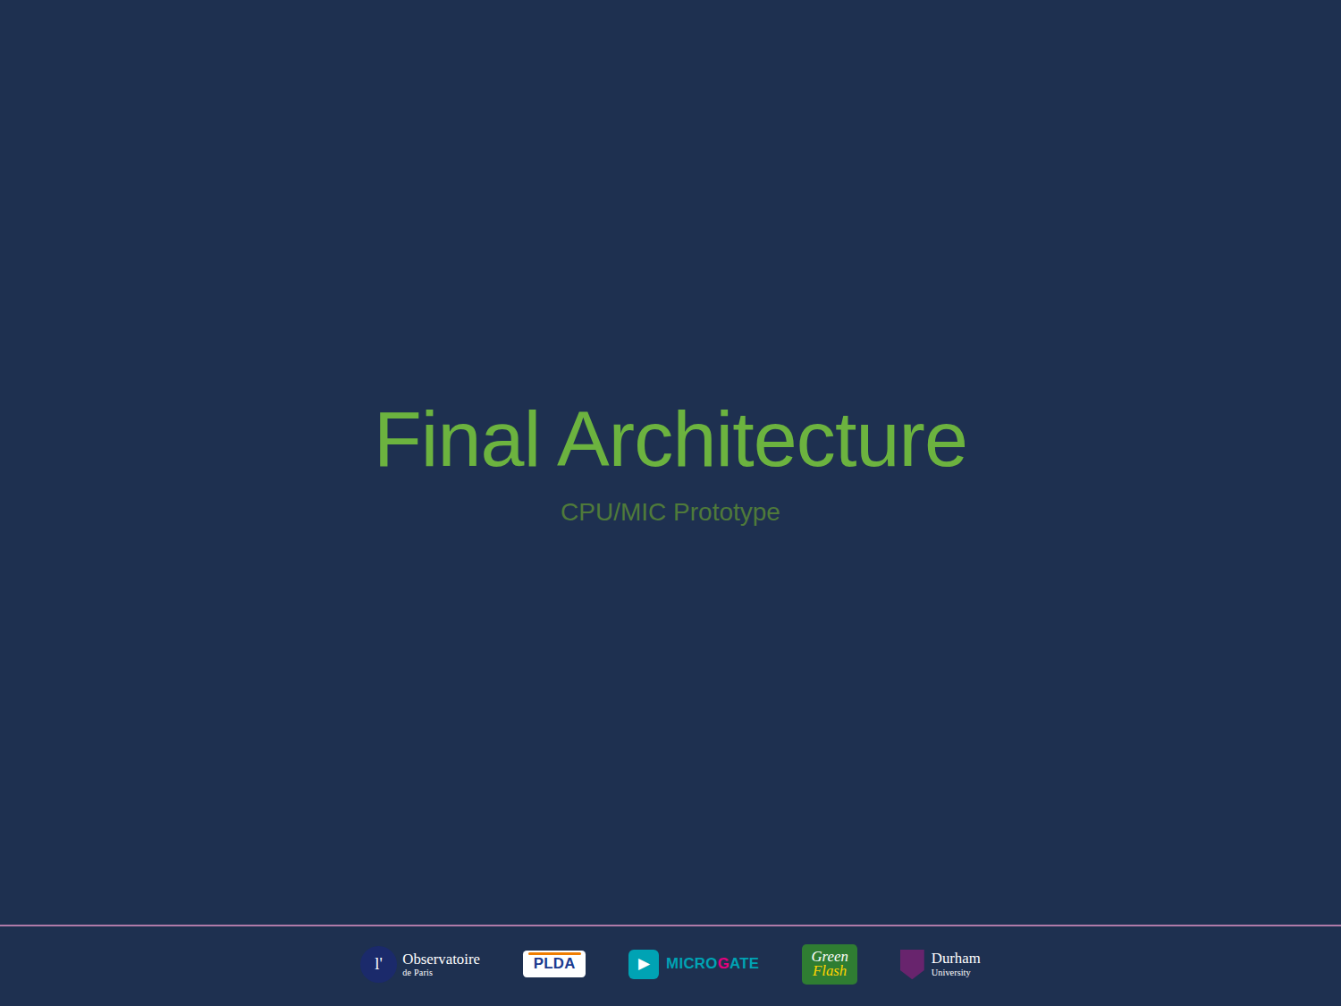Final Architecture
CPU/MIC Prototype
l' Observatoirede Paris
PLDA
▶ MICRO GATE
Green Flash
DurhamUniversity